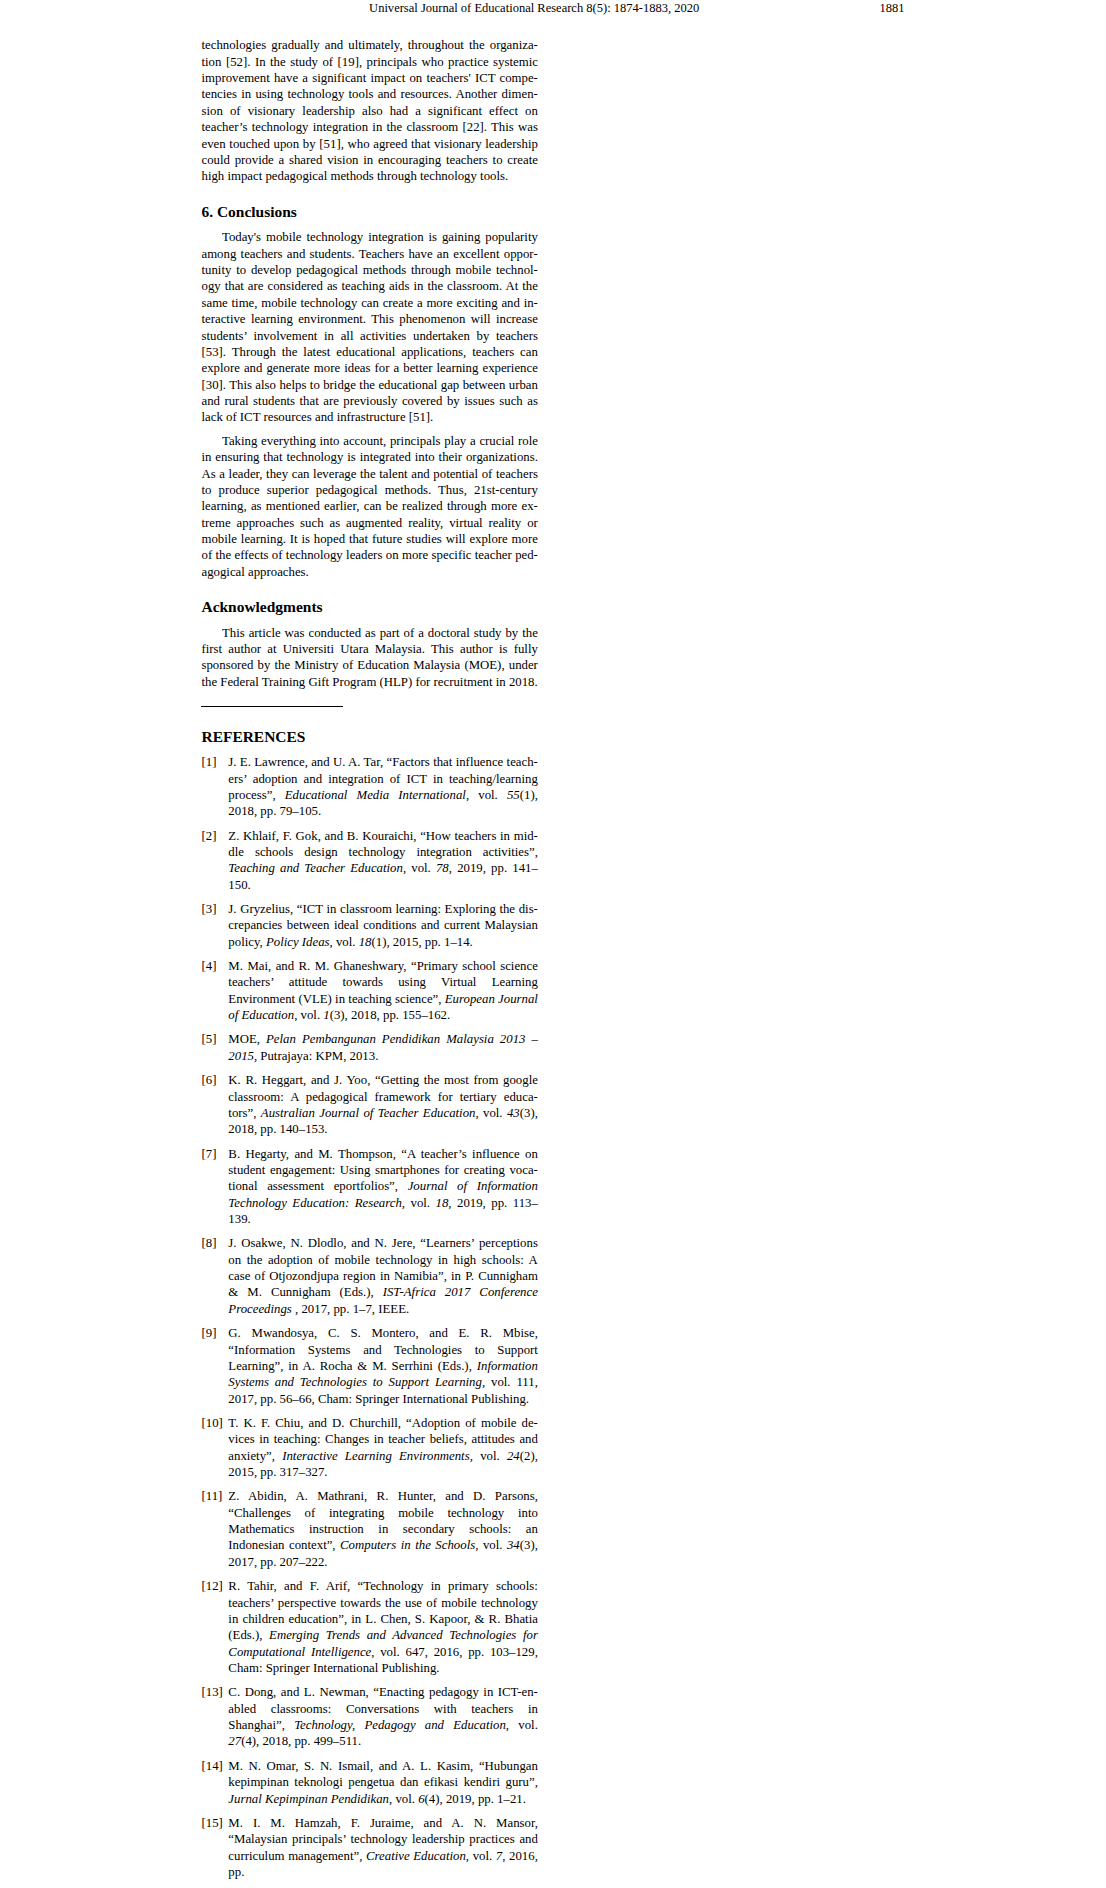Universal Journal of Educational Research 8(5): 1874-1883, 2020
1881
technologies gradually and ultimately, throughout the organization [52]. In the study of [19], principals who practice systemic improvement have a significant impact on teachers' ICT competencies in using technology tools and resources. Another dimension of visionary leadership also had a significant effect on teacher’s technology integration in the classroom [22]. This was even touched upon by [51], who agreed that visionary leadership could provide a shared vision in encouraging teachers to create high impact pedagogical methods through technology tools.
6. Conclusions
Today's mobile technology integration is gaining popularity among teachers and students. Teachers have an excellent opportunity to develop pedagogical methods through mobile technology that are considered as teaching aids in the classroom. At the same time, mobile technology can create a more exciting and interactive learning environment. This phenomenon will increase students’ involvement in all activities undertaken by teachers [53]. Through the latest educational applications, teachers can explore and generate more ideas for a better learning experience [30]. This also helps to bridge the educational gap between urban and rural students that are previously covered by issues such as lack of ICT resources and infrastructure [51].
Taking everything into account, principals play a crucial role in ensuring that technology is integrated into their organizations. As a leader, they can leverage the talent and potential of teachers to produce superior pedagogical methods. Thus, 21st-century learning, as mentioned earlier, can be realized through more extreme approaches such as augmented reality, virtual reality or mobile learning. It is hoped that future studies will explore more of the effects of technology leaders on more specific teacher pedagogical approaches.
Acknowledgments
This article was conducted as part of a doctoral study by the first author at Universiti Utara Malaysia. This author is fully sponsored by the Ministry of Education Malaysia (MOE), under the Federal Training Gift Program (HLP) for recruitment in 2018.
REFERENCES
J. E. Lawrence, and U. A. Tar, “Factors that influence teachers’ adoption and integration of ICT in teaching/learning process”, Educational Media International, vol. 55(1), 2018, pp. 79–105.
Z. Khlaif, F. Gok, and B. Kouraichi, “How teachers in middle schools design technology integration activities”, Teaching and Teacher Education, vol. 78, 2019, pp. 141–150.
J. Gryzelius, “ICT in classroom learning: Exploring the discrepancies between ideal conditions and current Malaysian policy, Policy Ideas, vol. 18(1), 2015, pp. 1–14.
M. Mai, and R. M. Ghaneshwary, “Primary school science teachers’ attitude towards using Virtual Learning Environment (VLE) in teaching science”, European Journal of Education, vol. 1(3), 2018, pp. 155–162.
MOE, Pelan Pembangunan Pendidikan Malaysia 2013 – 2015, Putrajaya: KPM, 2013.
K. R. Heggart, and J. Yoo, “Getting the most from google classroom: A pedagogical framework for tertiary educators”, Australian Journal of Teacher Education, vol. 43(3), 2018, pp. 140–153.
B. Hegarty, and M. Thompson, “A teacher’s influence on student engagement: Using smartphones for creating vocational assessment eportfolios”, Journal of Information Technology Education: Research, vol. 18, 2019, pp. 113–139.
J. Osakwe, N. Dlodlo, and N. Jere, “Learners’ perceptions on the adoption of mobile technology in high schools: A case of Otjozondjupa region in Namibia”, in P. Cunnigham & M. Cunnigham (Eds.), IST-Africa 2017 Conference Proceedings , 2017, pp. 1–7, IEEE.
G. Mwandosya, C. S. Montero, and E. R. Mbise, “Information Systems and Technologies to Support Learning”, in A. Rocha & M. Serrhini (Eds.), Information Systems and Technologies to Support Learning, vol. 111, 2017, pp. 56–66, Cham: Springer International Publishing.
T. K. F. Chiu, and D. Churchill, “Adoption of mobile devices in teaching: Changes in teacher beliefs, attitudes and anxiety”, Interactive Learning Environments, vol. 24(2), 2015, pp. 317–327.
Z. Abidin, A. Mathrani, R. Hunter, and D. Parsons, “Challenges of integrating mobile technology into Mathematics instruction in secondary schools: an Indonesian context”, Computers in the Schools, vol. 34(3), 2017, pp. 207–222.
R. Tahir, and F. Arif, “Technology in primary schools: teachers’ perspective towards the use of mobile technology in children education”, in L. Chen, S. Kapoor, & R. Bhatia (Eds.), Emerging Trends and Advanced Technologies for Computational Intelligence, vol. 647, 2016, pp. 103–129, Cham: Springer International Publishing.
C. Dong, and L. Newman, “Enacting pedagogy in ICT-enabled classrooms: Conversations with teachers in Shanghai”, Technology, Pedagogy and Education, vol. 27(4), 2018, pp. 499–511.
M. N. Omar, S. N. Ismail, and A. L. Kasim, “Hubungan kepimpinan teknologi pengetua dan efikasi kendiri guru”, Jurnal Kepimpinan Pendidikan, vol. 6(4), 2019, pp. 1–21.
M. I. M. Hamzah, F. Juraime, and A. N. Mansor, “Malaysian principals’ technology leadership practices and curriculum management”, Creative Education, vol. 7, 2016, pp.